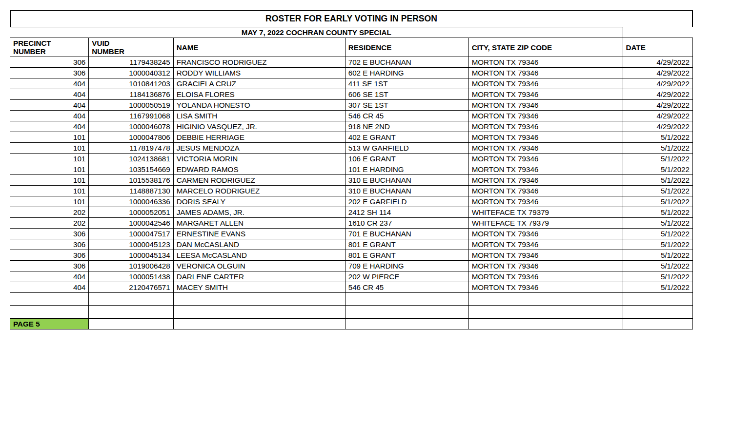ROSTER FOR EARLY VOTING IN PERSON
| MAY 7, 2022 COCHRAN COUNTY SPECIAL |
| --- |
| PRECINCT NUMBER | VUID NUMBER | NAME | RESIDENCE | CITY, STATE ZIP CODE | DATE |
| 306 | 1179438245 | FRANCISCO RODRIGUEZ | 702 E BUCHANAN | MORTON TX 79346 | 4/29/2022 |
| 306 | 1000040312 | RODDY WILLIAMS | 602 E HARDING | MORTON TX 79346 | 4/29/2022 |
| 404 | 1010841203 | GRACIELA CRUZ | 411 SE 1ST | MORTON TX 79346 | 4/29/2022 |
| 404 | 1184136876 | ELOISA FLORES | 606 SE 1ST | MORTON TX 79346 | 4/29/2022 |
| 404 | 1000050519 | YOLANDA HONESTO | 307 SE 1ST | MORTON TX 79346 | 4/29/2022 |
| 404 | 1167991068 | LISA SMITH | 546 CR 45 | MORTON TX 79346 | 4/29/2022 |
| 404 | 1000046078 | HIGINIO VASQUEZ, JR. | 918 NE 2ND | MORTON TX 79346 | 4/29/2022 |
| 101 | 1000047806 | DEBBIE HERRIAGE | 402 E GRANT | MORTON TX 79346 | 5/1/2022 |
| 101 | 1178197478 | JESUS MENDOZA | 513 W GARFIELD | MORTON TX 79346 | 5/1/2022 |
| 101 | 1024138681 | VICTORIA MORIN | 106 E GRANT | MORTON TX 79346 | 5/1/2022 |
| 101 | 1035154669 | EDWARD RAMOS | 101 E HARDING | MORTON TX 79346 | 5/1/2022 |
| 101 | 1015538176 | CARMEN RODRIGUEZ | 310 E BUCHANAN | MORTON TX 79346 | 5/1/2022 |
| 101 | 1148887130 | MARCELO RODRIGUEZ | 310 E BUCHANAN | MORTON TX 79346 | 5/1/2022 |
| 101 | 1000046336 | DORIS SEALY | 202 E GARFIELD | MORTON TX 79346 | 5/1/2022 |
| 202 | 1000052051 | JAMES ADAMS, JR. | 2412 SH 114 | WHITEFACE TX 79379 | 5/1/2022 |
| 202 | 1000042546 | MARGARET ALLEN | 1610 CR 237 | WHITEFACE TX 79379 | 5/1/2022 |
| 306 | 1000047517 | ERNESTINE EVANS | 701 E BUCHANAN | MORTON TX 79346 | 5/1/2022 |
| 306 | 1000045123 | DAN McCASLAND | 801 E GRANT | MORTON TX 79346 | 5/1/2022 |
| 306 | 1000045134 | LEESA McCASLAND | 801 E GRANT | MORTON TX 79346 | 5/1/2022 |
| 306 | 1019006428 | VERONICA OLGUIN | 709 E HARDING | MORTON TX 79346 | 5/1/2022 |
| 404 | 1000051438 | DARLENE CARTER | 202 W PIERCE | MORTON TX 79346 | 5/1/2022 |
| 404 | 2120476571 | MACEY SMITH | 546 CR 45 | MORTON TX 79346 | 5/1/2022 |
| PAGE 5 | | | | | |